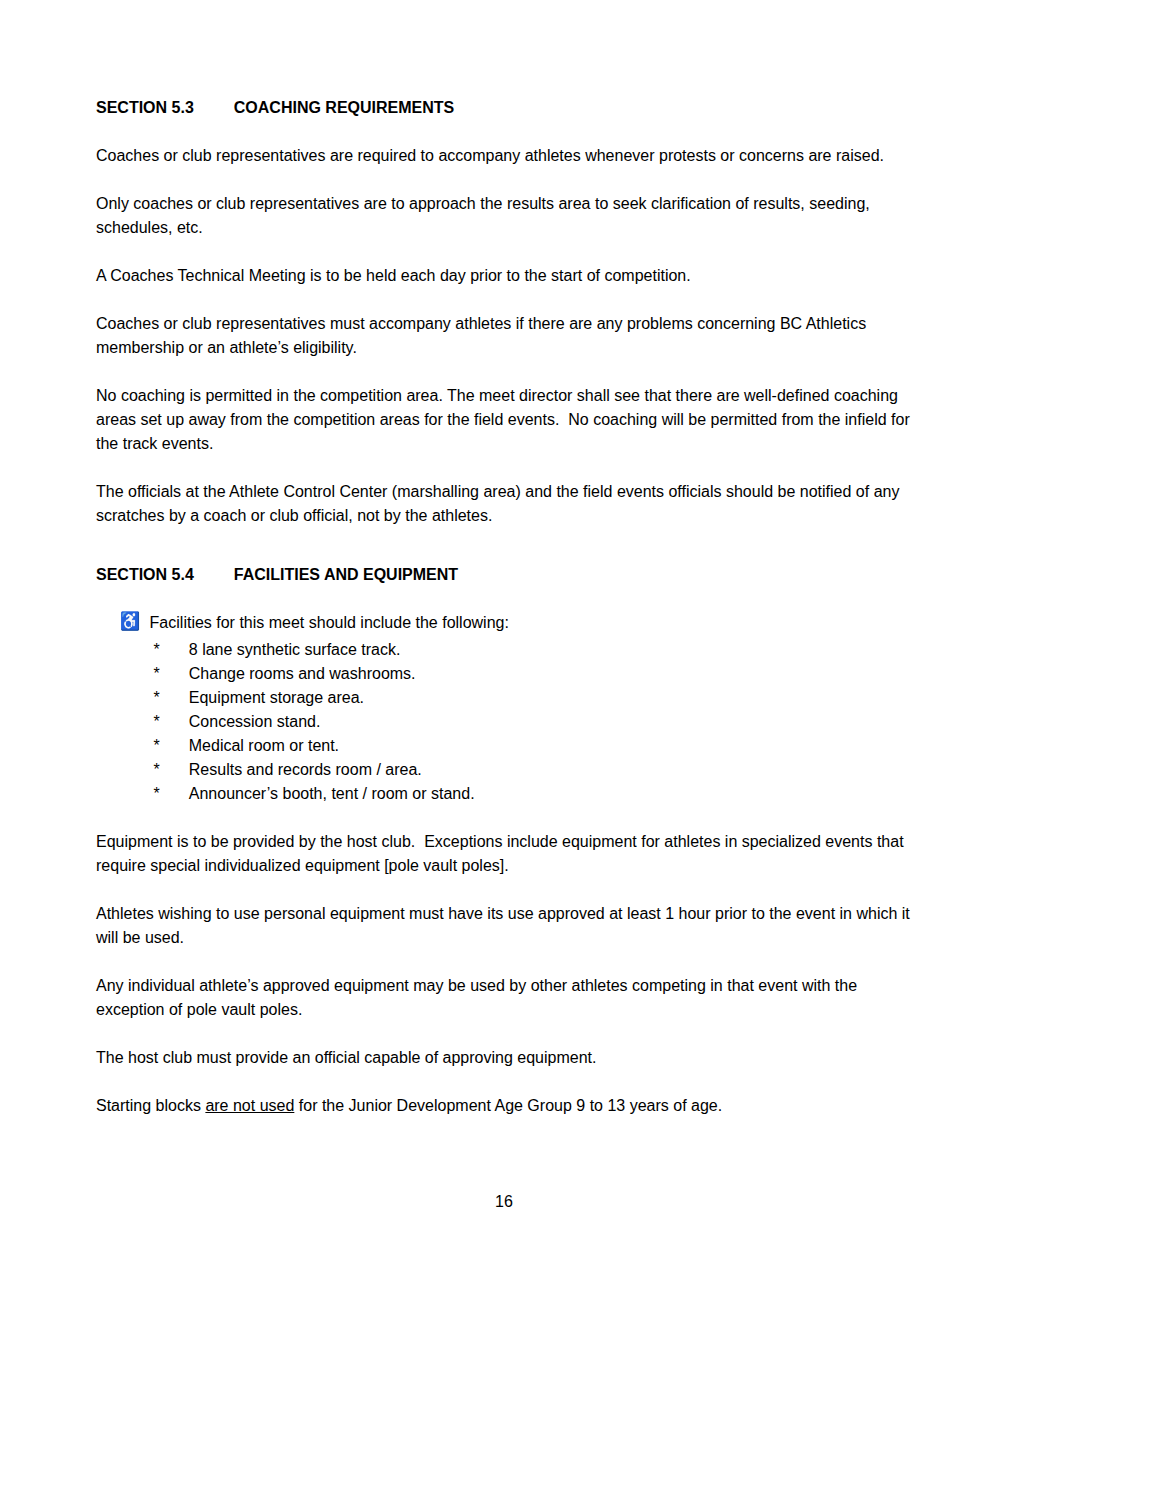SECTION 5.3 COACHING REQUIREMENTS
Coaches or club representatives are required to accompany athletes whenever protests or concerns are raised.
Only coaches or club representatives are to approach the results area to seek clarification of results, seeding, schedules, etc.
A Coaches Technical Meeting is to be held each day prior to the start of competition.
Coaches or club representatives must accompany athletes if there are any problems concerning BC Athletics membership or an athlete’s eligibility.
No coaching is permitted in the competition area. The meet director shall see that there are well-defined coaching areas set up away from the competition areas for the field events. No coaching will be permitted from the infield for the track events.
The officials at the Athlete Control Center (marshalling area) and the field events officials should be notified of any scratches by a coach or club official, not by the athletes.
SECTION 5.4 FACILITIES AND EQUIPMENT
♿ Facilities for this meet should include the following:
*8 lane synthetic surface track.
*Change rooms and washrooms.
*Equipment storage area.
*Concession stand.
*Medical room or tent.
*Results and records room / area.
*Announcer’s booth, tent / room or stand.
Equipment is to be provided by the host club. Exceptions include equipment for athletes in specialized events that require special individualized equipment [pole vault poles].
Athletes wishing to use personal equipment must have its use approved at least 1 hour prior to the event in which it will be used.
Any individual athlete’s approved equipment may be used by other athletes competing in that event with the exception of pole vault poles.
The host club must provide an official capable of approving equipment.
Starting blocks are not used for the Junior Development Age Group 9 to 13 years of age.
16